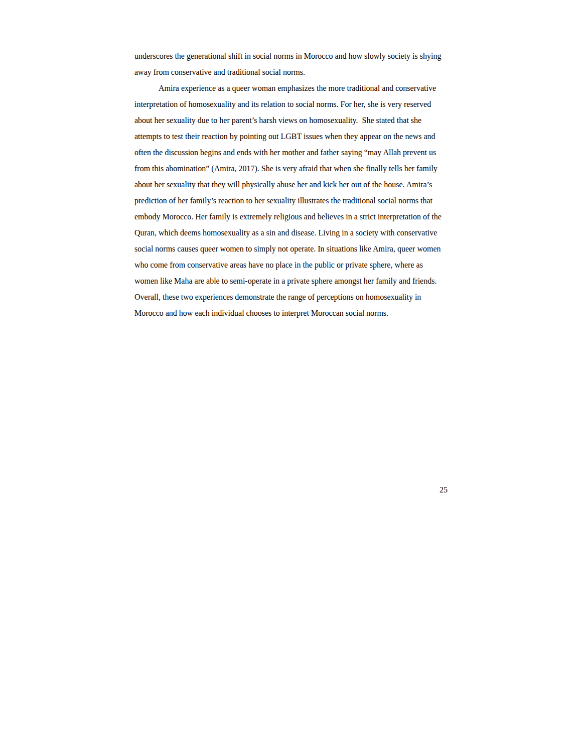underscores the generational shift in social norms in Morocco and how slowly society is shying away from conservative and traditional social norms.
Amira experience as a queer woman emphasizes the more traditional and conservative interpretation of homosexuality and its relation to social norms. For her, she is very reserved about her sexuality due to her parent’s harsh views on homosexuality. She stated that she attempts to test their reaction by pointing out LGBT issues when they appear on the news and often the discussion begins and ends with her mother and father saying “may Allah prevent us from this abomination” (Amira, 2017). She is very afraid that when she finally tells her family about her sexuality that they will physically abuse her and kick her out of the house. Amira’s prediction of her family’s reaction to her sexuality illustrates the traditional social norms that embody Morocco. Her family is extremely religious and believes in a strict interpretation of the Quran, which deems homosexuality as a sin and disease. Living in a society with conservative social norms causes queer women to simply not operate. In situations like Amira, queer women who come from conservative areas have no place in the public or private sphere, where as women like Maha are able to semi-operate in a private sphere amongst her family and friends. Overall, these two experiences demonstrate the range of perceptions on homosexuality in Morocco and how each individual chooses to interpret Moroccan social norms.
25